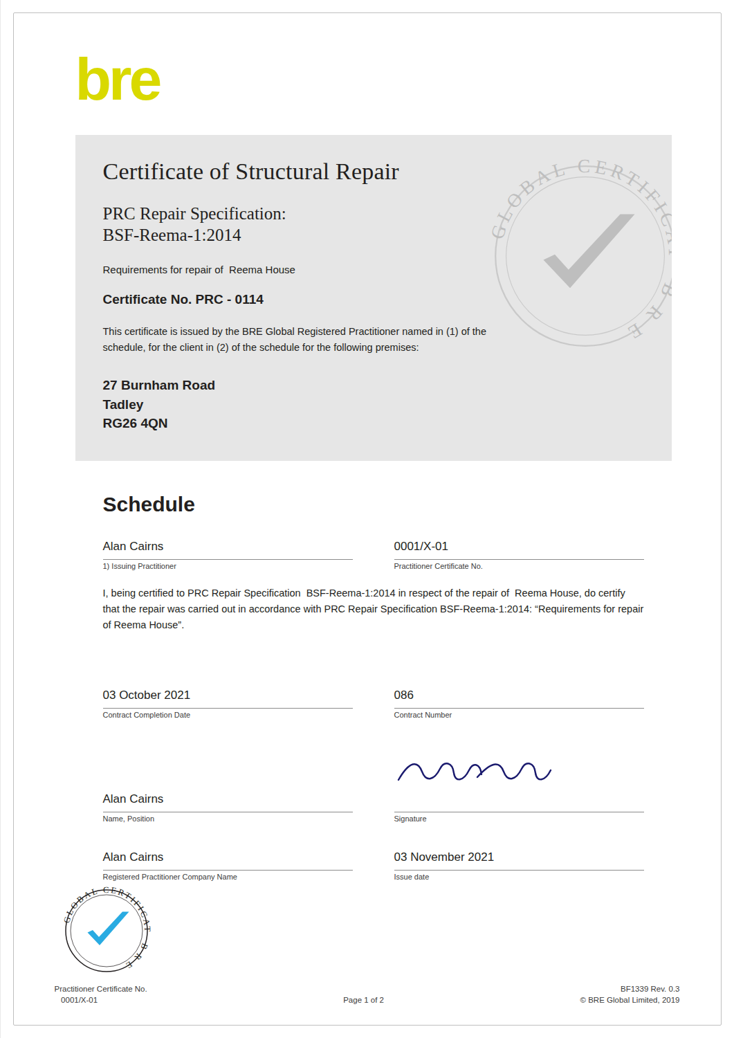bre
GLOBAL CERTIFICATION B R E
Certificate of Structural Repair
PRC Repair Specification:
BSF-Reema-1:2014
Requirements for repair of Reema House
Certificate No. PRC - 0114
This certificate is issued by the BRE Global Registered Practitioner named in (1) of the schedule, for the client in (2) of the schedule for the following premises:
27 Burnham Road
Tadley
RG26 4QN
Schedule
Alan Cairns
1) Issuing Practitioner
0001/X-01
Practitioner Certificate No.
I, being certified to PRC Repair Specification BSF-Reema-1:2014 in respect of the repair of Reema House, do certify that the repair was carried out in accordance with PRC Repair Specification BSF-Reema-1:2014: “Requirements for repair of Reema House”.
03 October 2021
Contract Completion Date
086
Contract Number
Alan Cairns
Name, Position
Signature
Alan Cairns
Registered Practitioner Company Name
03 November 2021
Issue date
GLOBAL CERTIFICATION B R E
Practitioner Certificate No.
0001/X-01
Page 1 of 2
BF1339 Rev. 0.3
© BRE Global Limited, 2019